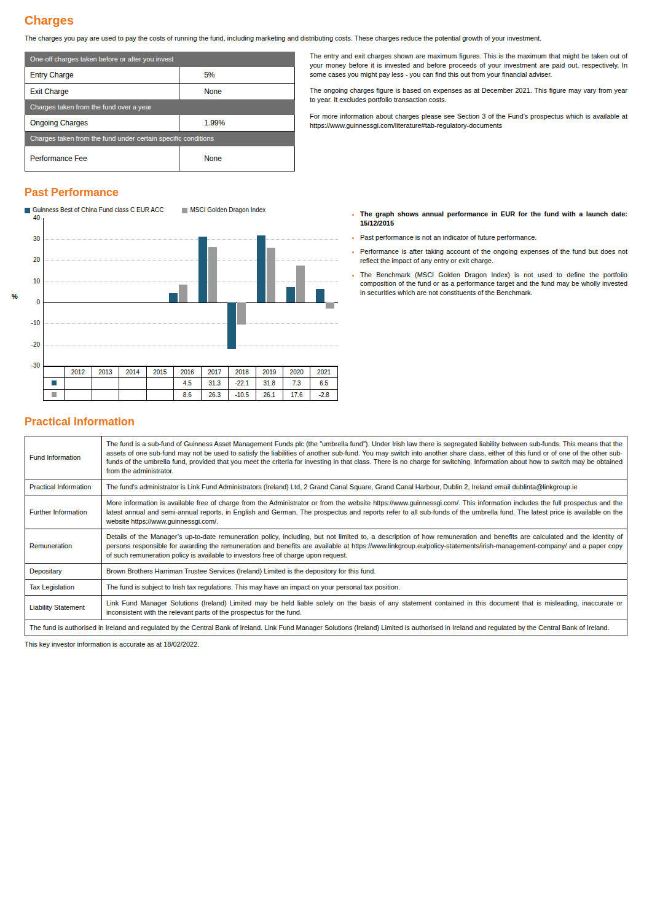Charges
The charges you pay are used to pay the costs of running the fund, including marketing and distributing costs. These charges reduce the potential growth of your investment.
| One-off charges taken before or after you invest |
| Entry Charge | 5% |
| Exit Charge | None |
| Charges taken from the fund over a year |
| Ongoing Charges | 1.99% |
| Charges taken from the fund under certain specific conditions |
| Performance Fee | None |
The entry and exit charges shown are maximum figures. This is the maximum that might be taken out of your money before it is invested and before proceeds of your investment are paid out, respectively. In some cases you might pay less - you can find this out from your financial adviser.
The ongoing charges figure is based on expenses as at December 2021. This figure may vary from year to year. It excludes portfolio transaction costs.
For more information about charges please see Section 3 of the Fund’s prospectus which is available at https://www.guinnessgi.com/literature#tab-regulatory-documents
Past Performance
Guinness Best of China Fund class C EUR ACC
MSCI Golden Dragon Index
%
40
30
20
10
0
-10
-20
-30
| | 2012 | 2013 | 2014 | 2015 | 2016 | 2017 | 2018 | 2019 | 2020 | 2021 |
| | | | | | 4.5 | 31.3 | -22.1 | 31.8 | 7.3 | 6.5 |
| | | | | | 8.6 | 26.3 | -10.5 | 26.1 | 17.6 | -2.8 |
The graph shows annual performance in EUR for the fund with a launch date: 15/12/2015
Past performance is not an indicator of future performance.
Performance is after taking account of the ongoing expenses of the fund but does not reflect the impact of any entry or exit charge.
The Benchmark (MSCI Golden Dragon Index) is not used to define the portfolio composition of the fund or as a performance target and the fund may be wholly invested in securities which are not constituents of the Benchmark.
Practical Information
| Fund Information | The fund is a sub-fund of Guinness Asset Management Funds plc (the "umbrella fund"). Under Irish law there is segregated liability between sub-funds. This means that the assets of one sub-fund may not be used to satisfy the liabilities of another sub-fund. You may switch into another share class, either of this fund or of one of the other sub-funds of the umbrella fund, provided that you meet the criteria for investing in that class. There is no charge for switching. Information about how to switch may be obtained from the administrator. |
| Practical Information | The fund's administrator is Link Fund Administrators (Ireland) Ltd, 2 Grand Canal Square, Grand Canal Harbour, Dublin 2, Ireland email dublinta@linkgroup.ie |
| Further Information | More information is available free of charge from the Administrator or from the website https://www.guinnessgi.com/. This information includes the full prospectus and the latest annual and semi-annual reports, in English and German. The prospectus and reports refer to all sub-funds of the umbrella fund. The latest price is available on the website https://www.guinnessgi.com/. |
| Remuneration | Details of the Manager’s up-to-date remuneration policy, including, but not limited to, a description of how remuneration and benefits are calculated and the identity of persons responsible for awarding the remuneration and benefits are available at https://www.linkgroup.eu/policy-statements/irish-management-company/ and a paper copy of such remuneration policy is available to investors free of charge upon request. |
| Depositary | Brown Brothers Harriman Trustee Services (Ireland) Limited is the depository for this fund. |
| Tax Legislation | The fund is subject to Irish tax regulations. This may have an impact on your personal tax position. |
| Liability Statement | Link Fund Manager Solutions (Ireland) Limited may be held liable solely on the basis of any statement contained in this document that is misleading, inaccurate or inconsistent with the relevant parts of the prospectus for the fund. |
| The fund is authorised in Ireland and regulated by the Central Bank of Ireland. Link Fund Manager Solutions (Ireland) Limited is authorised in Ireland and regulated by the Central Bank of Ireland. |
This key investor information is accurate as at 18/02/2022.